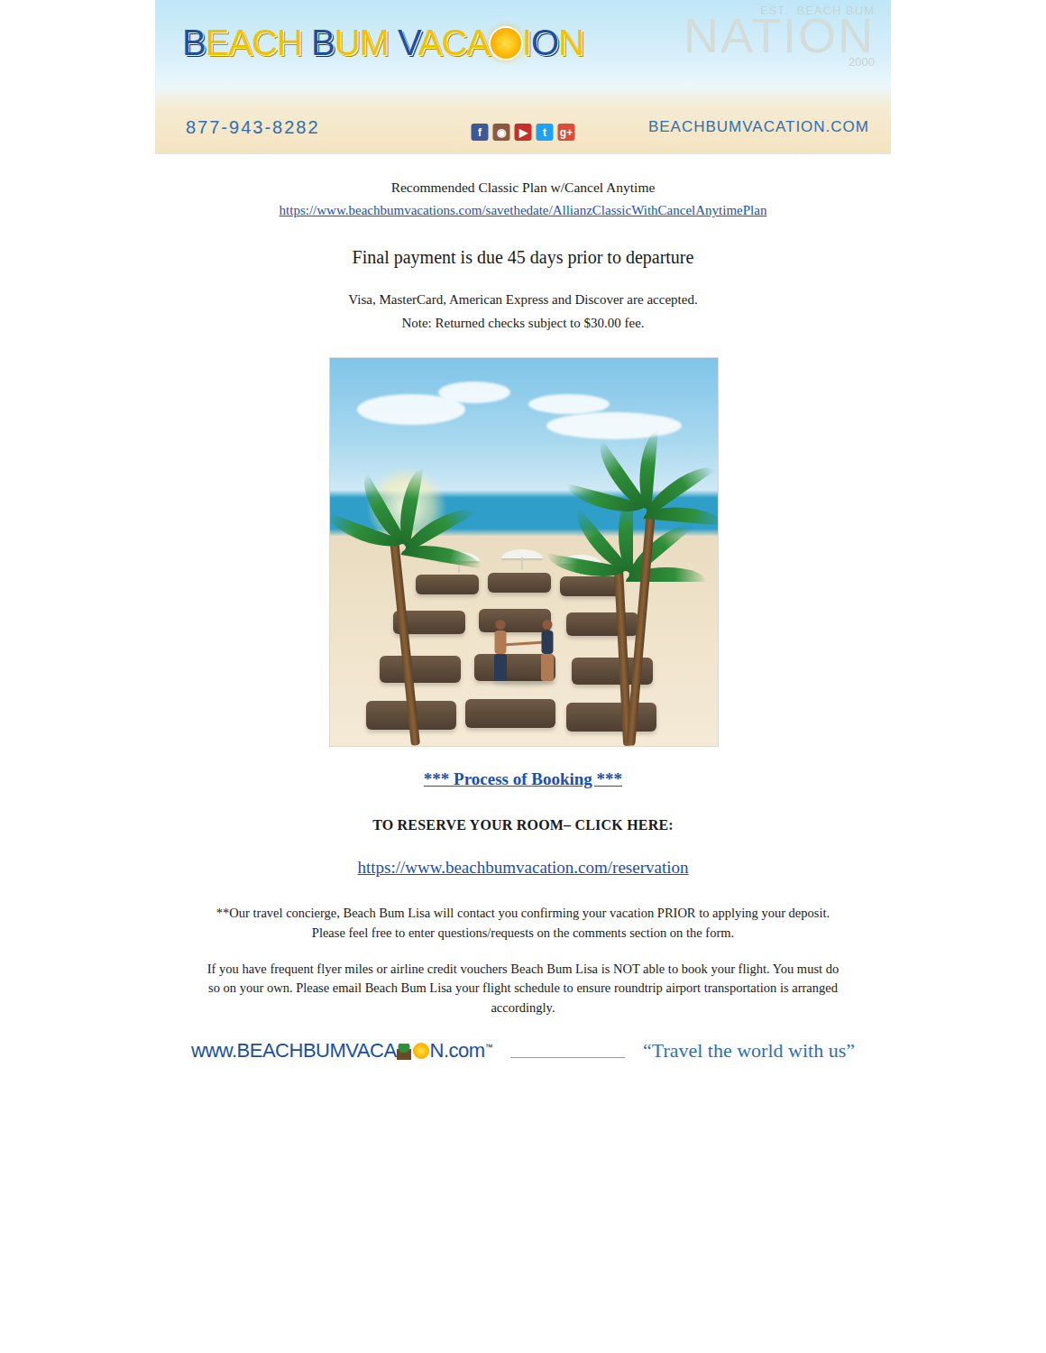EST. BEACH BUM
NATION
2000
BEACH BUM VACA ION
877-943-8282
f ◉ ▶ t g+
BEACHBUMVACATION.COM
Recommended Classic Plan w/Cancel Anytime
https://www.beachbumvacations.com/savethedate/AllianzClassicWithCancelAnytimePlan
Final payment is due 45 days prior to departure
Visa, MasterCard, American Express and Discover are accepted.
Note: Returned checks subject to $30.00 fee.
*** Process of Booking ***
TO RESERVE YOUR ROOM– CLICK HERE:
https://www.beachbumvacation.com/reservation
**Our travel concierge, Beach Bum Lisa will contact you confirming your vacation PRIOR to applying your deposit. Please feel free to enter questions/requests on the comments section on the form.
If you have frequent flyer miles or airline credit vouchers Beach Bum Lisa is NOT able to book your flight. You must do so on your own. Please email Beach Bum Lisa your flight schedule to ensure roundtrip airport transportation is arranged accordingly.
www. BEACH BUM VACA N.com™
“Travel the world with us”